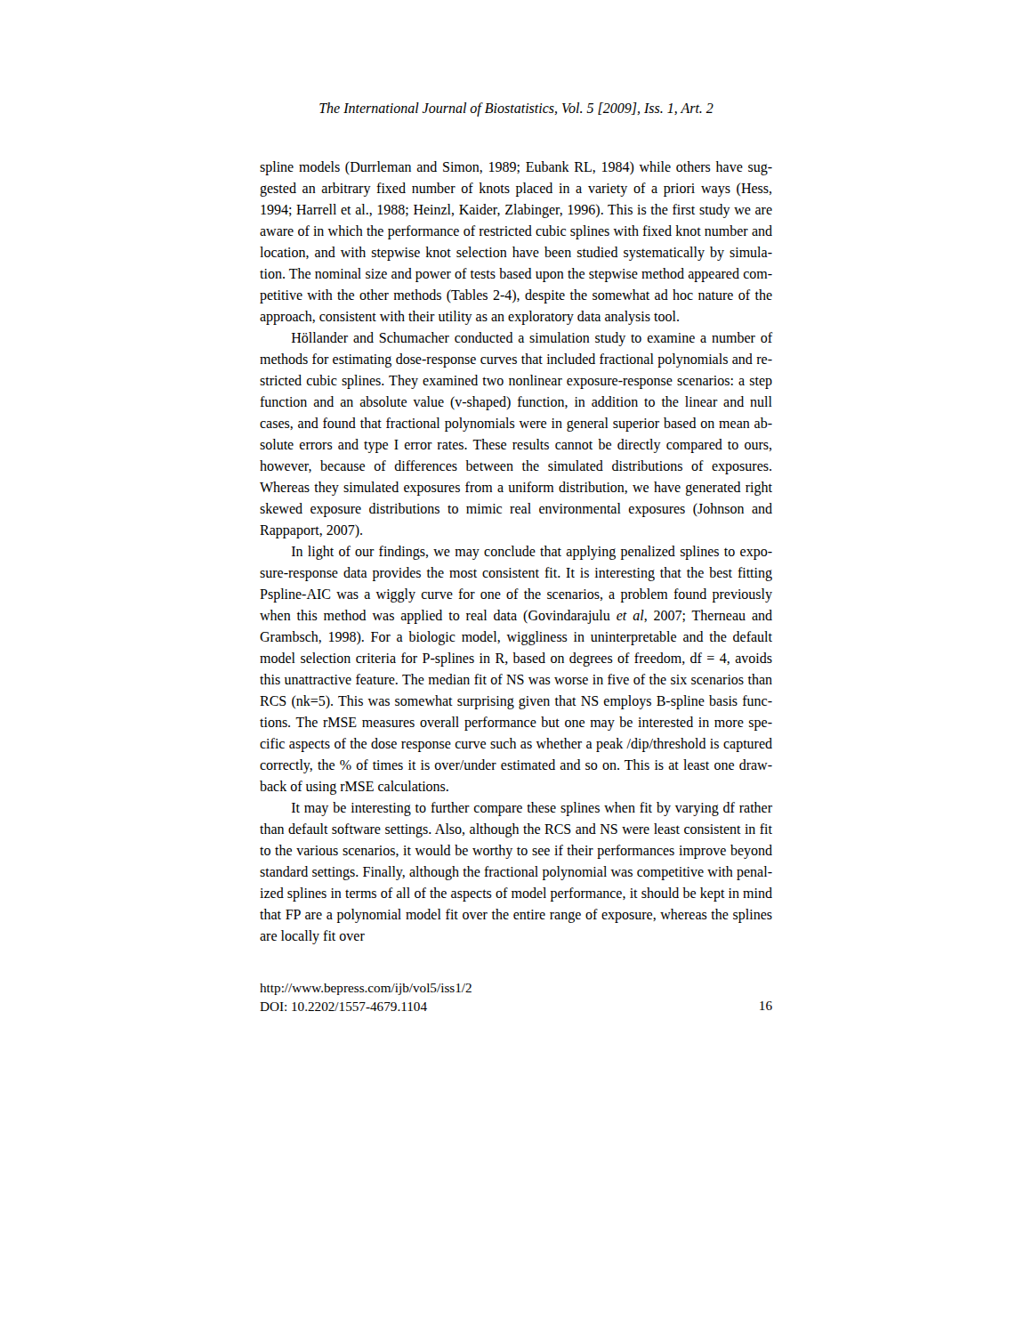The International Journal of Biostatistics, Vol. 5 [2009], Iss. 1, Art. 2
spline models (Durrleman and Simon, 1989; Eubank RL, 1984) while others have suggested an arbitrary fixed number of knots placed in a variety of a priori ways (Hess, 1994; Harrell et al., 1988; Heinzl, Kaider, Zlabinger, 1996). This is the first study we are aware of in which the performance of restricted cubic splines with fixed knot number and location, and with stepwise knot selection have been studied systematically by simulation. The nominal size and power of tests based upon the stepwise method appeared competitive with the other methods (Tables 2-4), despite the somewhat ad hoc nature of the approach, consistent with their utility as an exploratory data analysis tool.
Höllander and Schumacher conducted a simulation study to examine a number of methods for estimating dose-response curves that included fractional polynomials and restricted cubic splines. They examined two nonlinear exposure-response scenarios: a step function and an absolute value (v-shaped) function, in addition to the linear and null cases, and found that fractional polynomials were in general superior based on mean absolute errors and type I error rates. These results cannot be directly compared to ours, however, because of differences between the simulated distributions of exposures. Whereas they simulated exposures from a uniform distribution, we have generated right skewed exposure distributions to mimic real environmental exposures (Johnson and Rappaport, 2007).
In light of our findings, we may conclude that applying penalized splines to exposure-response data provides the most consistent fit. It is interesting that the best fitting Pspline-AIC was a wiggly curve for one of the scenarios, a problem found previously when this method was applied to real data (Govindarajulu et al, 2007; Therneau and Grambsch, 1998). For a biologic model, wiggliness in uninterpretable and the default model selection criteria for P-splines in R, based on degrees of freedom, df = 4, avoids this unattractive feature. The median fit of NS was worse in five of the six scenarios than RCS (nk=5). This was somewhat surprising given that NS employs B-spline basis functions. The rMSE measures overall performance but one may be interested in more specific aspects of the dose response curve such as whether a peak /dip/threshold is captured correctly, the % of times it is over/under estimated and so on. This is at least one drawback of using rMSE calculations.
It may be interesting to further compare these splines when fit by varying df rather than default software settings. Also, although the RCS and NS were least consistent in fit to the various scenarios, it would be worthy to see if their performances improve beyond standard settings. Finally, although the fractional polynomial was competitive with penalized splines in terms of all of the aspects of model performance, it should be kept in mind that FP are a polynomial model fit over the entire range of exposure, whereas the splines are locally fit over
http://www.bepress.com/ijb/vol5/iss1/2
DOI: 10.2202/1557-4679.1104
16